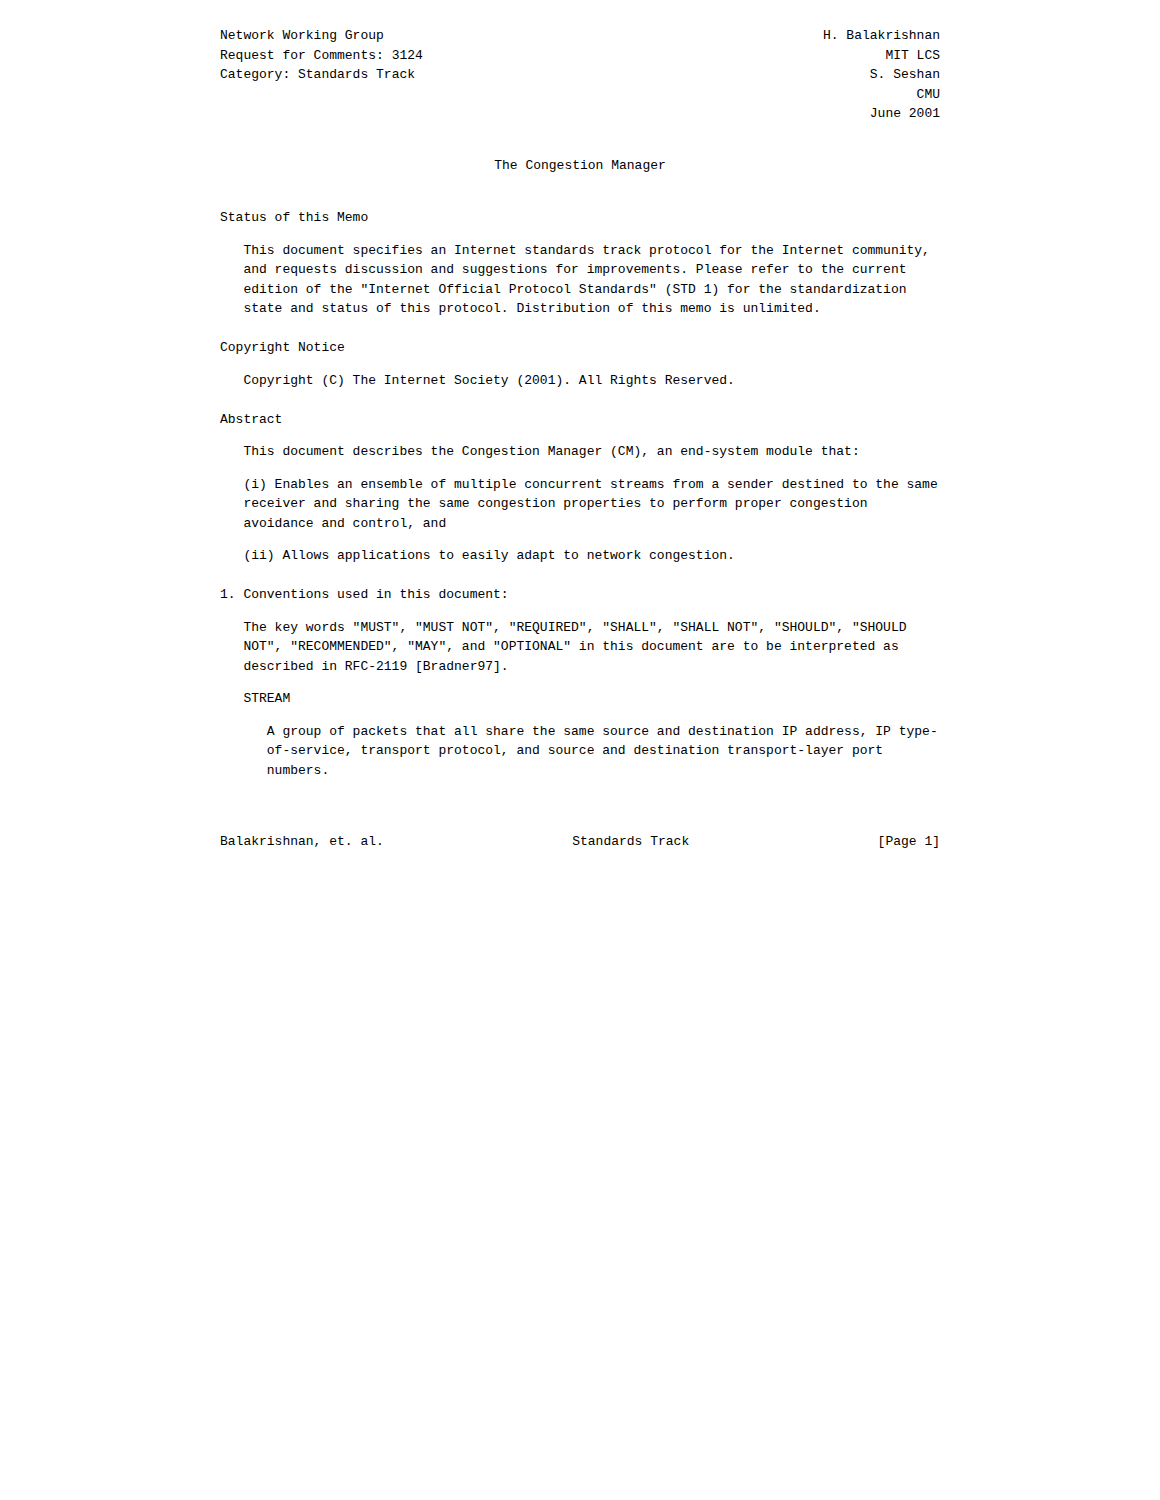Network Working Group H. Balakrishnan
Request for Comments: 3124 MIT LCS
Category: Standards Track S. Seshan
CMU
June 2001
The Congestion Manager
Status of this Memo
This document specifies an Internet standards track protocol for the Internet community, and requests discussion and suggestions for improvements. Please refer to the current edition of the "Internet Official Protocol Standards" (STD 1) for the standardization state and status of this protocol. Distribution of this memo is unlimited.
Copyright Notice
Copyright (C) The Internet Society (2001). All Rights Reserved.
Abstract
This document describes the Congestion Manager (CM), an end-system module that:
(i) Enables an ensemble of multiple concurrent streams from a sender destined to the same receiver and sharing the same congestion properties to perform proper congestion avoidance and control, and
(ii) Allows applications to easily adapt to network congestion.
1. Conventions used in this document:
The key words "MUST", "MUST NOT", "REQUIRED", "SHALL", "SHALL NOT", "SHOULD", "SHOULD NOT", "RECOMMENDED", "MAY", and "OPTIONAL" in this document are to be interpreted as described in RFC-2119 [Bradner97].
STREAM
A group of packets that all share the same source and destination IP address, IP type-of-service, transport protocol, and source and destination transport-layer port numbers.
Balakrishnan, et. al. Standards Track [Page 1]